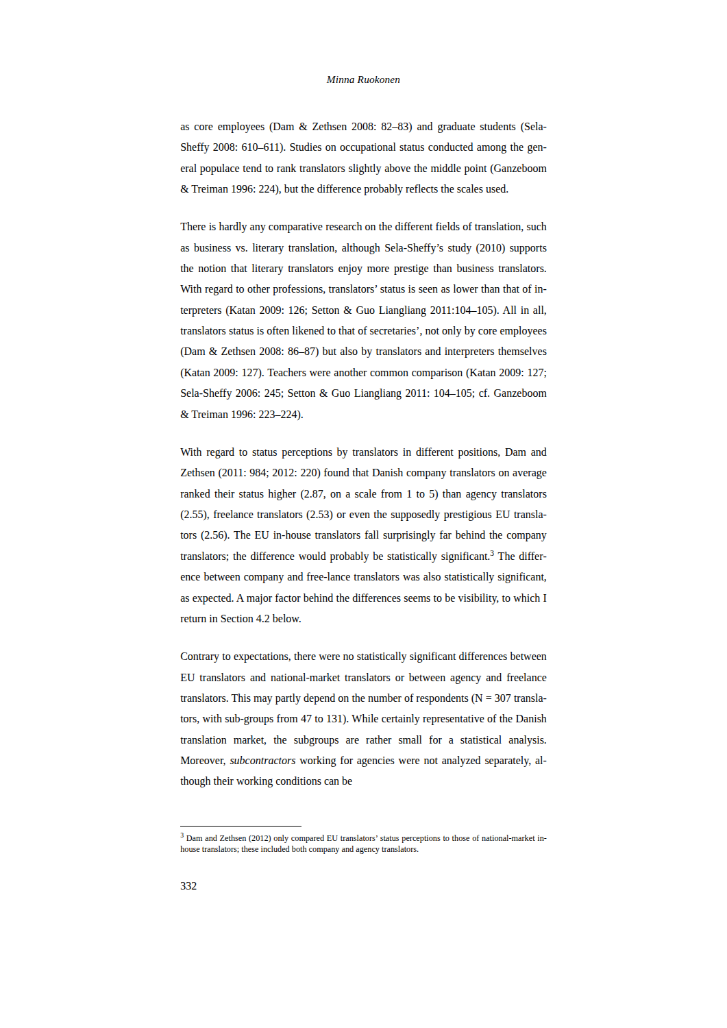Minna Ruokonen
as core employees (Dam & Zethsen 2008: 82–83) and graduate students (Sela-Sheffy 2008: 610–611). Studies on occupational status conducted among the general populace tend to rank translators slightly above the middle point (Ganzeboom & Treiman 1996: 224), but the difference probably reflects the scales used.
There is hardly any comparative research on the different fields of translation, such as business vs. literary translation, although Sela-Sheffy’s study (2010) supports the notion that literary translators enjoy more prestige than business translators. With regard to other professions, translators’ status is seen as lower than that of interpreters (Katan 2009: 126; Setton & Guo Liangliang 2011:104–105). All in all, translators status is often likened to that of secretaries’, not only by core employees (Dam & Zethsen 2008: 86–87) but also by translators and interpreters themselves (Katan 2009: 127). Teachers were another common comparison (Katan 2009: 127; Sela-Sheffy 2006: 245; Setton & Guo Liangliang 2011: 104–105; cf. Ganzeboom & Treiman 1996: 223–224).
With regard to status perceptions by translators in different positions, Dam and Zethsen (2011: 984; 2012: 220) found that Danish company translators on average ranked their status higher (2.87, on a scale from 1 to 5) than agency translators (2.55), freelance translators (2.53) or even the supposedly prestigious EU translators (2.56). The EU in-house translators fall surprisingly far behind the company translators; the difference would probably be statistically significant.3 The difference between company and free-lance translators was also statistically significant, as expected. A major factor behind the differences seems to be visibility, to which I return in Section 4.2 below.
Contrary to expectations, there were no statistically significant differences between EU translators and national-market translators or between agency and freelance translators. This may partly depend on the number of respondents (N = 307 translators, with sub-groups from 47 to 131). While certainly representative of the Danish translation market, the subgroups are rather small for a statistical analysis. Moreover, subcontractors working for agencies were not analyzed separately, although their working conditions can be
3 Dam and Zethsen (2012) only compared EU translators’ status perceptions to those of national-market in-house translators; these included both company and agency translators.
332